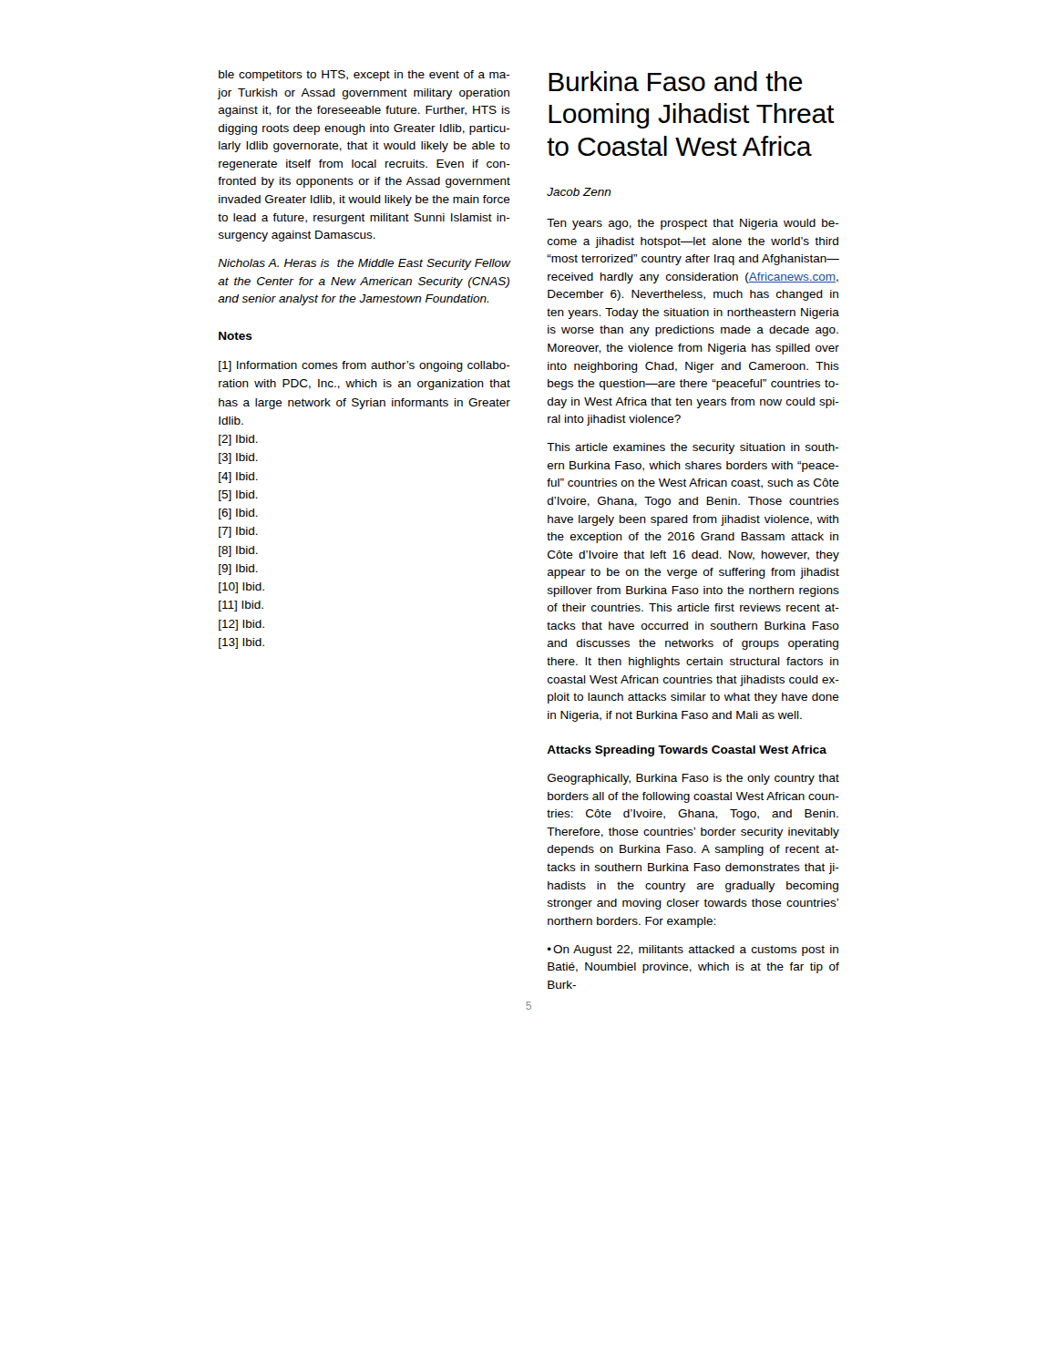ble competitors to HTS, except in the event of a major Turkish or Assad government military operation against it, for the foreseeable future. Further, HTS is digging roots deep enough into Greater Idlib, particularly Idlib governorate, that it would likely be able to regenerate itself from local recruits. Even if confronted by its opponents or if the Assad government invaded Greater Idlib, it would likely be the main force to lead a future, resurgent militant Sunni Islamist insurgency against Damascus.
Nicholas A. Heras is the Middle East Security Fellow at the Center for a New American Security (CNAS) and senior analyst for the Jamestown Foundation.
Notes
[1] Information comes from author’s ongoing collaboration with PDC, Inc., which is an organization that has a large network of Syrian informants in Greater Idlib.
[2] Ibid.
[3] Ibid.
[4] Ibid.
[5] Ibid.
[6] Ibid.
[7] Ibid.
[8] Ibid.
[9] Ibid.
[10] Ibid.
[11] Ibid.
[12] Ibid.
[13] Ibid.
Burkina Faso and the Looming Jihadist Threat to Coastal West Africa
Jacob Zenn
Ten years ago, the prospect that Nigeria would become a jihadist hotspot—let alone the world’s third “most terrorized” country after Iraq and Afghanistan—received hardly any consideration (Africanews.com, December 6). Nevertheless, much has changed in ten years. Today the situation in northeastern Nigeria is worse than any predictions made a decade ago. Moreover, the violence from Nigeria has spilled over into neighboring Chad, Niger and Cameroon. This begs the question—are there “peaceful” countries today in West Africa that ten years from now could spiral into jihadist violence?
This article examines the security situation in southern Burkina Faso, which shares borders with “peaceful” countries on the West African coast, such as Côte d’Ivoire, Ghana, Togo and Benin. Those countries have largely been spared from jihadist violence, with the exception of the 2016 Grand Bassam attack in Côte d’Ivoire that left 16 dead. Now, however, they appear to be on the verge of suffering from jihadist spillover from Burkina Faso into the northern regions of their countries. This article first reviews recent attacks that have occurred in southern Burkina Faso and discusses the networks of groups operating there. It then highlights certain structural factors in coastal West African countries that jihadists could exploit to launch attacks similar to what they have done in Nigeria, if not Burkina Faso and Mali as well.
Attacks Spreading Towards Coastal West Africa
Geographically, Burkina Faso is the only country that borders all of the following coastal West African countries: Côte d’Ivoire, Ghana, Togo, and Benin. Therefore, those countries’ border security inevitably depends on Burkina Faso. A sampling of recent attacks in southern Burkina Faso demonstrates that jihadists in the country are gradually becoming stronger and moving closer towards those countries’ northern borders. For example:
On August 22, militants attacked a customs post in Batié, Noumbiel province, which is at the far tip of Burk-
5